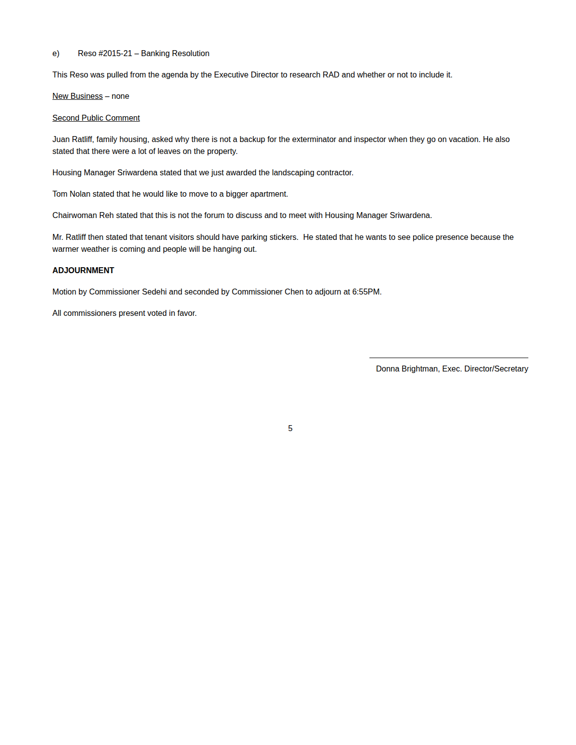e) Reso #2015-21 – Banking Resolution
This Reso was pulled from the agenda by the Executive Director to research RAD and whether or not to include it.
New Business – none
Second Public Comment
Juan Ratliff, family housing, asked why there is not a backup for the exterminator and inspector when they go on vacation. He also stated that there were a lot of leaves on the property.
Housing Manager Sriwardena stated that we just awarded the landscaping contractor.
Tom Nolan stated that he would like to move to a bigger apartment.
Chairwoman Reh stated that this is not the forum to discuss and to meet with Housing Manager Sriwardena.
Mr. Ratliff then stated that tenant visitors should have parking stickers. He stated that he wants to see police presence because the warmer weather is coming and people will be hanging out.
ADJOURNMENT
Motion by Commissioner Sedehi and seconded by Commissioner Chen to adjourn at 6:55PM.
All commissioners present voted in favor.
Donna Brightman, Exec. Director/Secretary
5